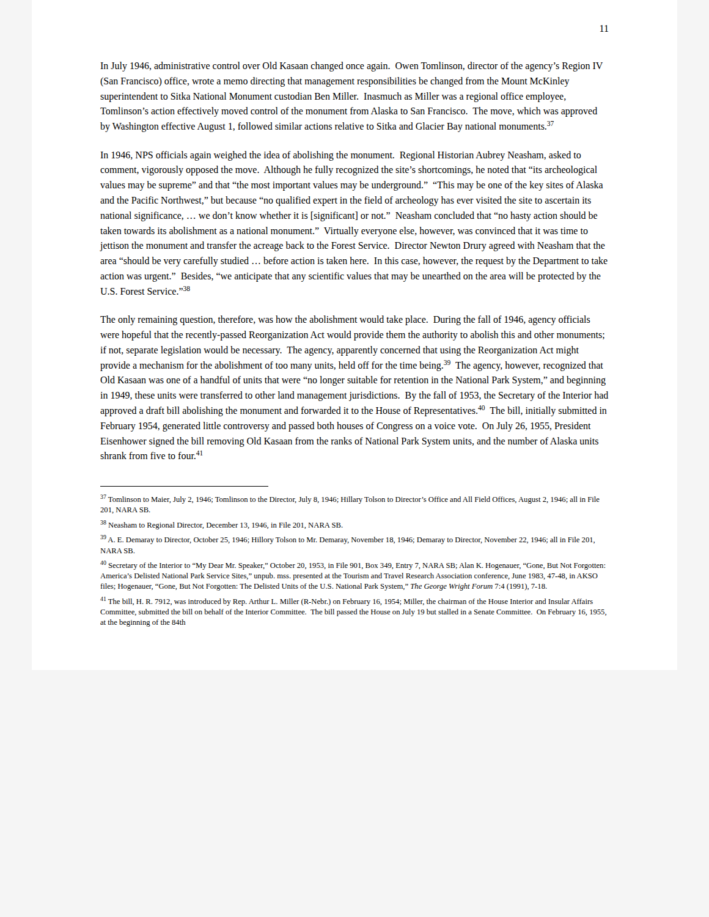11
In July 1946, administrative control over Old Kasaan changed once again. Owen Tomlinson, director of the agency’s Region IV (San Francisco) office, wrote a memo directing that management responsibilities be changed from the Mount McKinley superintendent to Sitka National Monument custodian Ben Miller. Inasmuch as Miller was a regional office employee, Tomlinson’s action effectively moved control of the monument from Alaska to San Francisco. The move, which was approved by Washington effective August 1, followed similar actions relative to Sitka and Glacier Bay national monuments.37
In 1946, NPS officials again weighed the idea of abolishing the monument. Regional Historian Aubrey Neasham, asked to comment, vigorously opposed the move. Although he fully recognized the site’s shortcomings, he noted that “its archeological values may be supreme” and that “the most important values may be underground.” “This may be one of the key sites of Alaska and the Pacific Northwest,” but because “no qualified expert in the field of archeology has ever visited the site to ascertain its national significance, … we don’t know whether it is [significant] or not.” Neasham concluded that “no hasty action should be taken towards its abolishment as a national monument.” Virtually everyone else, however, was convinced that it was time to jettison the monument and transfer the acreage back to the Forest Service. Director Newton Drury agreed with Neasham that the area “should be very carefully studied … before action is taken here. In this case, however, the request by the Department to take action was urgent.” Besides, “we anticipate that any scientific values that may be unearthed on the area will be protected by the U.S. Forest Service.”38
The only remaining question, therefore, was how the abolishment would take place. During the fall of 1946, agency officials were hopeful that the recently-passed Reorganization Act would provide them the authority to abolish this and other monuments; if not, separate legislation would be necessary. The agency, apparently concerned that using the Reorganization Act might provide a mechanism for the abolishment of too many units, held off for the time being.39 The agency, however, recognized that Old Kasaan was one of a handful of units that were “no longer suitable for retention in the National Park System,” and beginning in 1949, these units were transferred to other land management jurisdictions. By the fall of 1953, the Secretary of the Interior had approved a draft bill abolishing the monument and forwarded it to the House of Representatives.40 The bill, initially submitted in February 1954, generated little controversy and passed both houses of Congress on a voice vote. On July 26, 1955, President Eisenhower signed the bill removing Old Kasaan from the ranks of National Park System units, and the number of Alaska units shrank from five to four.41
37 Tomlinson to Maier, July 2, 1946; Tomlinson to the Director, July 8, 1946; Hillary Tolson to Director’s Office and All Field Offices, August 2, 1946; all in File 201, NARA SB.
38 Neasham to Regional Director, December 13, 1946, in File 201, NARA SB.
39 A. E. Demaray to Director, October 25, 1946; Hillory Tolson to Mr. Demaray, November 18, 1946; Demaray to Director, November 22, 1946; all in File 201, NARA SB.
40 Secretary of the Interior to “My Dear Mr. Speaker,” October 20, 1953, in File 901, Box 349, Entry 7, NARA SB; Alan K. Hogenauer, “Gone, But Not Forgotten: America’s Delisted National Park Service Sites,” unpub. mss. presented at the Tourism and Travel Research Association conference, June 1983, 47-48, in AKSO files; Hogenauer, “Gone, But Not Forgotten: The Delisted Units of the U.S. National Park System,” The George Wright Forum 7:4 (1991), 7-18.
41 The bill, H. R. 7912, was introduced by Rep. Arthur L. Miller (R-Nebr.) on February 16, 1954; Miller, the chairman of the House Interior and Insular Affairs Committee, submitted the bill on behalf of the Interior Committee. The bill passed the House on July 19 but stalled in a Senate Committee. On February 16, 1955, at the beginning of the 84th